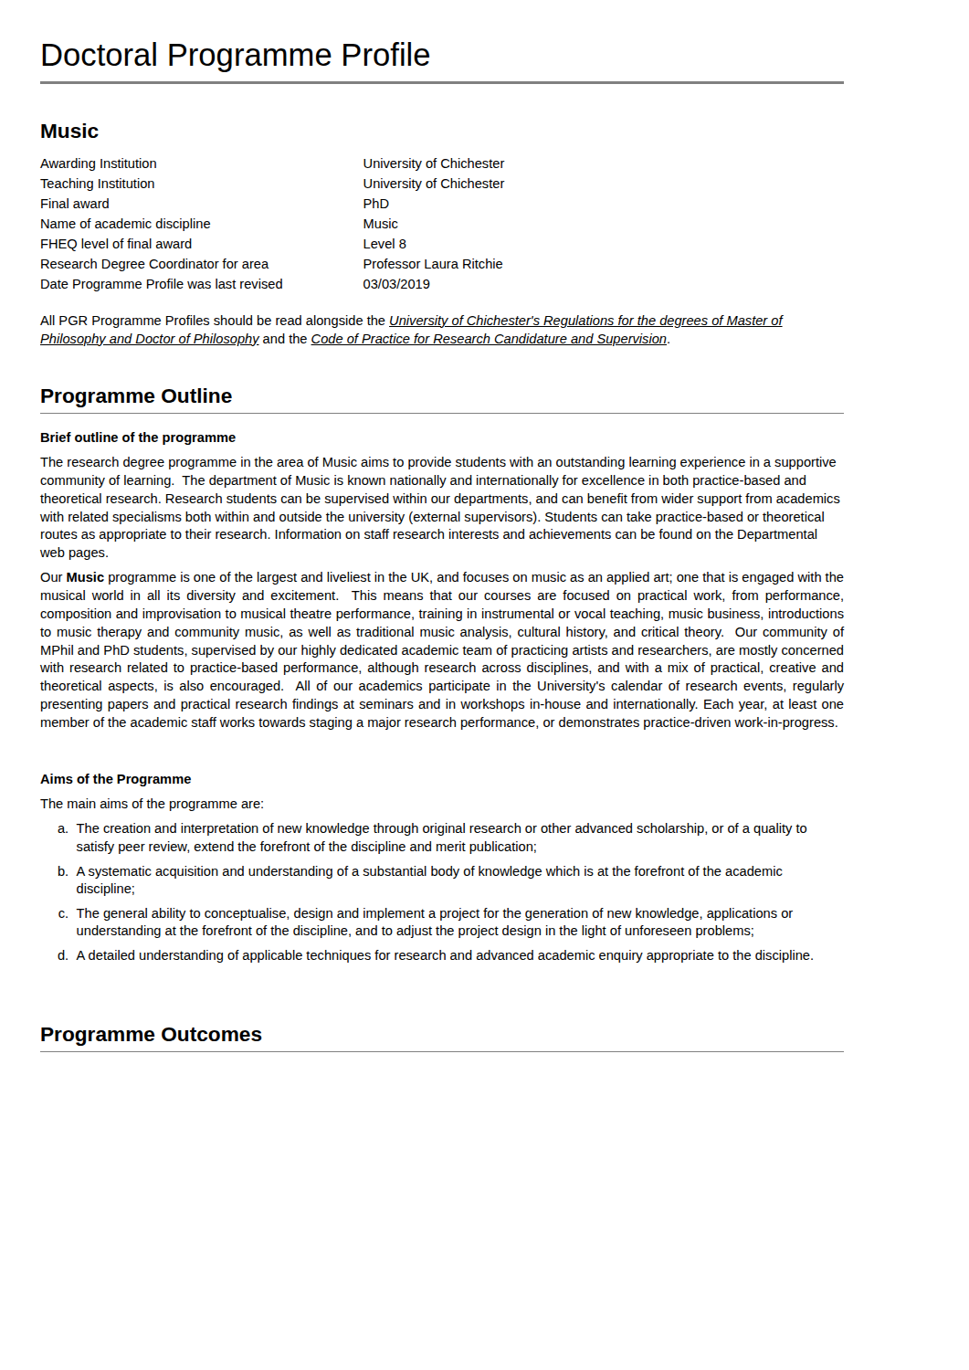Doctoral Programme Profile
Music
| Awarding Institution | University of Chichester |
| Teaching Institution | University of Chichester |
| Final award | PhD |
| Name of academic discipline | Music |
| FHEQ level of final award | Level 8 |
| Research Degree Coordinator for area | Professor Laura Ritchie |
| Date Programme Profile was last revised | 03/03/2019 |
All PGR Programme Profiles should be read alongside the University of Chichester's Regulations for the degrees of Master of Philosophy and Doctor of Philosophy and the Code of Practice for Research Candidature and Supervision.
Programme Outline
Brief outline of the programme
The research degree programme in the area of Music aims to provide students with an outstanding learning experience in a supportive community of learning. The department of Music is known nationally and internationally for excellence in both practice-based and theoretical research. Research students can be supervised within our departments, and can benefit from wider support from academics with related specialisms both within and outside the university (external supervisors). Students can take practice-based or theoretical routes as appropriate to their research. Information on staff research interests and achievements can be found on the Departmental web pages.
Our Music programme is one of the largest and liveliest in the UK, and focuses on music as an applied art; one that is engaged with the musical world in all its diversity and excitement. This means that our courses are focused on practical work, from performance, composition and improvisation to musical theatre performance, training in instrumental or vocal teaching, music business, introductions to music therapy and community music, as well as traditional music analysis, cultural history, and critical theory. Our community of MPhil and PhD students, supervised by our highly dedicated academic team of practicing artists and researchers, are mostly concerned with research related to practice-based performance, although research across disciplines, and with a mix of practical, creative and theoretical aspects, is also encouraged. All of our academics participate in the University's calendar of research events, regularly presenting papers and practical research findings at seminars and in workshops in-house and internationally. Each year, at least one member of the academic staff works towards staging a major research performance, or demonstrates practice-driven work-in-progress.
Aims of the Programme
The main aims of the programme are:
The creation and interpretation of new knowledge through original research or other advanced scholarship, or of a quality to satisfy peer review, extend the forefront of the discipline and merit publication;
A systematic acquisition and understanding of a substantial body of knowledge which is at the forefront of the academic discipline;
The general ability to conceptualise, design and implement a project for the generation of new knowledge, applications or understanding at the forefront of the discipline, and to adjust the project design in the light of unforeseen problems;
A detailed understanding of applicable techniques for research and advanced academic enquiry appropriate to the discipline.
Programme Outcomes